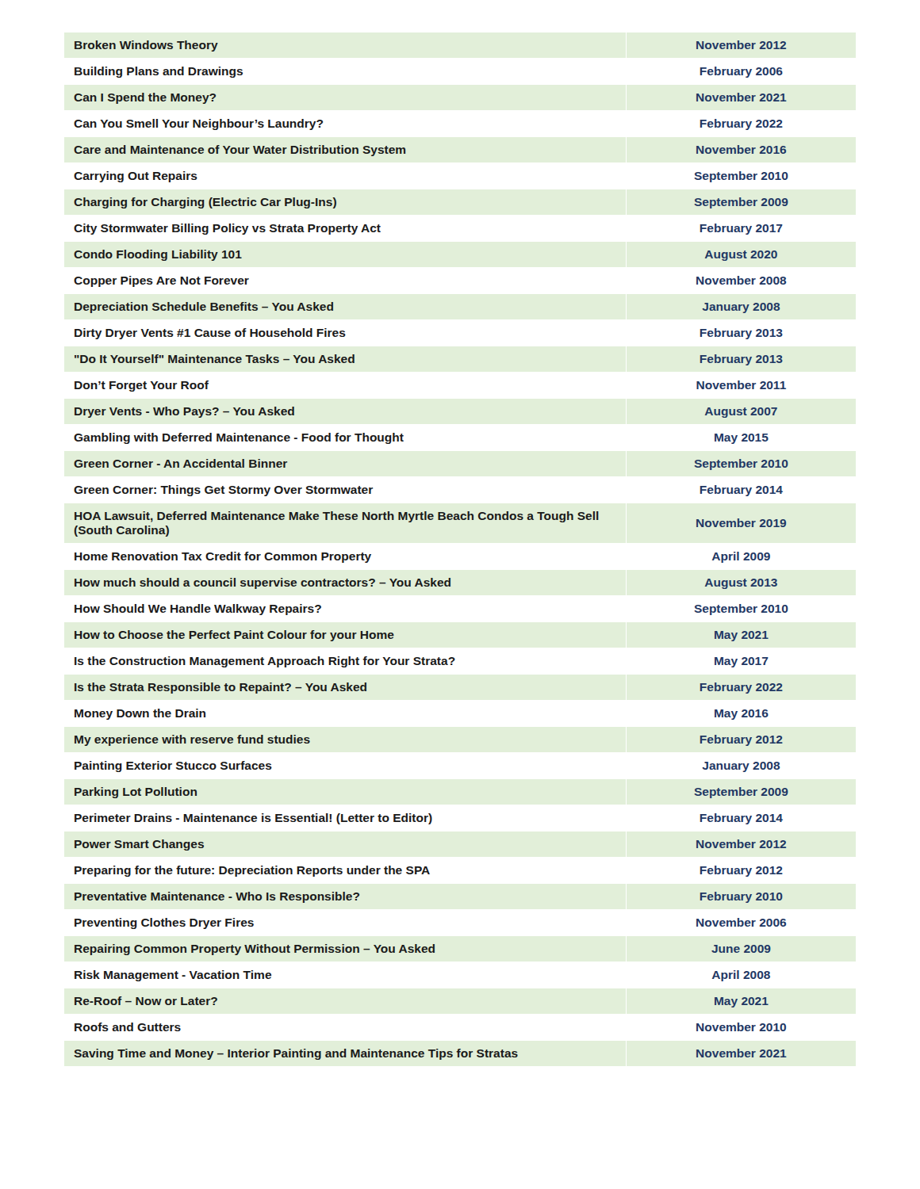| Broken Windows Theory | November 2012 |
| Building Plans and Drawings | February 2006 |
| Can I Spend the Money? | November 2021 |
| Can You Smell Your Neighbour’s Laundry? | February 2022 |
| Care and Maintenance of Your Water Distribution System | November 2016 |
| Carrying Out Repairs | September 2010 |
| Charging for Charging (Electric Car Plug-Ins) | September 2009 |
| City Stormwater Billing Policy vs Strata Property Act | February 2017 |
| Condo Flooding Liability 101 | August 2020 |
| Copper Pipes Are Not Forever | November 2008 |
| Depreciation Schedule Benefits – You Asked | January 2008 |
| Dirty Dryer Vents #1 Cause of Household Fires | February 2013 |
| "Do It Yourself" Maintenance Tasks – You Asked | February 2013 |
| Don’t Forget Your Roof | November 2011 |
| Dryer Vents - Who Pays? – You Asked | August 2007 |
| Gambling with Deferred Maintenance - Food for Thought | May 2015 |
| Green Corner - An Accidental Binner | September 2010 |
| Green Corner: Things Get Stormy Over Stormwater | February 2014 |
| HOA Lawsuit, Deferred Maintenance Make These North Myrtle Beach Condos a Tough Sell (South Carolina) | November 2019 |
| Home Renovation Tax Credit for Common Property | April 2009 |
| How much should a council supervise contractors? – You Asked | August 2013 |
| How Should We Handle Walkway Repairs? | September 2010 |
| How to Choose the Perfect Paint Colour for your Home | May 2021 |
| Is the Construction Management Approach Right for Your Strata? | May 2017 |
| Is the Strata Responsible to Repaint? – You Asked | February 2022 |
| Money Down the Drain | May 2016 |
| My experience with reserve fund studies | February 2012 |
| Painting Exterior Stucco Surfaces | January 2008 |
| Parking Lot Pollution | September 2009 |
| Perimeter Drains - Maintenance is Essential! (Letter to Editor) | February 2014 |
| Power Smart Changes | November 2012 |
| Preparing for the future: Depreciation Reports under the SPA | February 2012 |
| Preventative Maintenance - Who Is Responsible? | February 2010 |
| Preventing Clothes Dryer Fires | November 2006 |
| Repairing Common Property Without Permission – You Asked | June 2009 |
| Risk Management - Vacation Time | April 2008 |
| Re-Roof – Now or Later? | May 2021 |
| Roofs and Gutters | November 2010 |
| Saving Time and Money – Interior Painting and Maintenance Tips for Stratas | November 2021 |